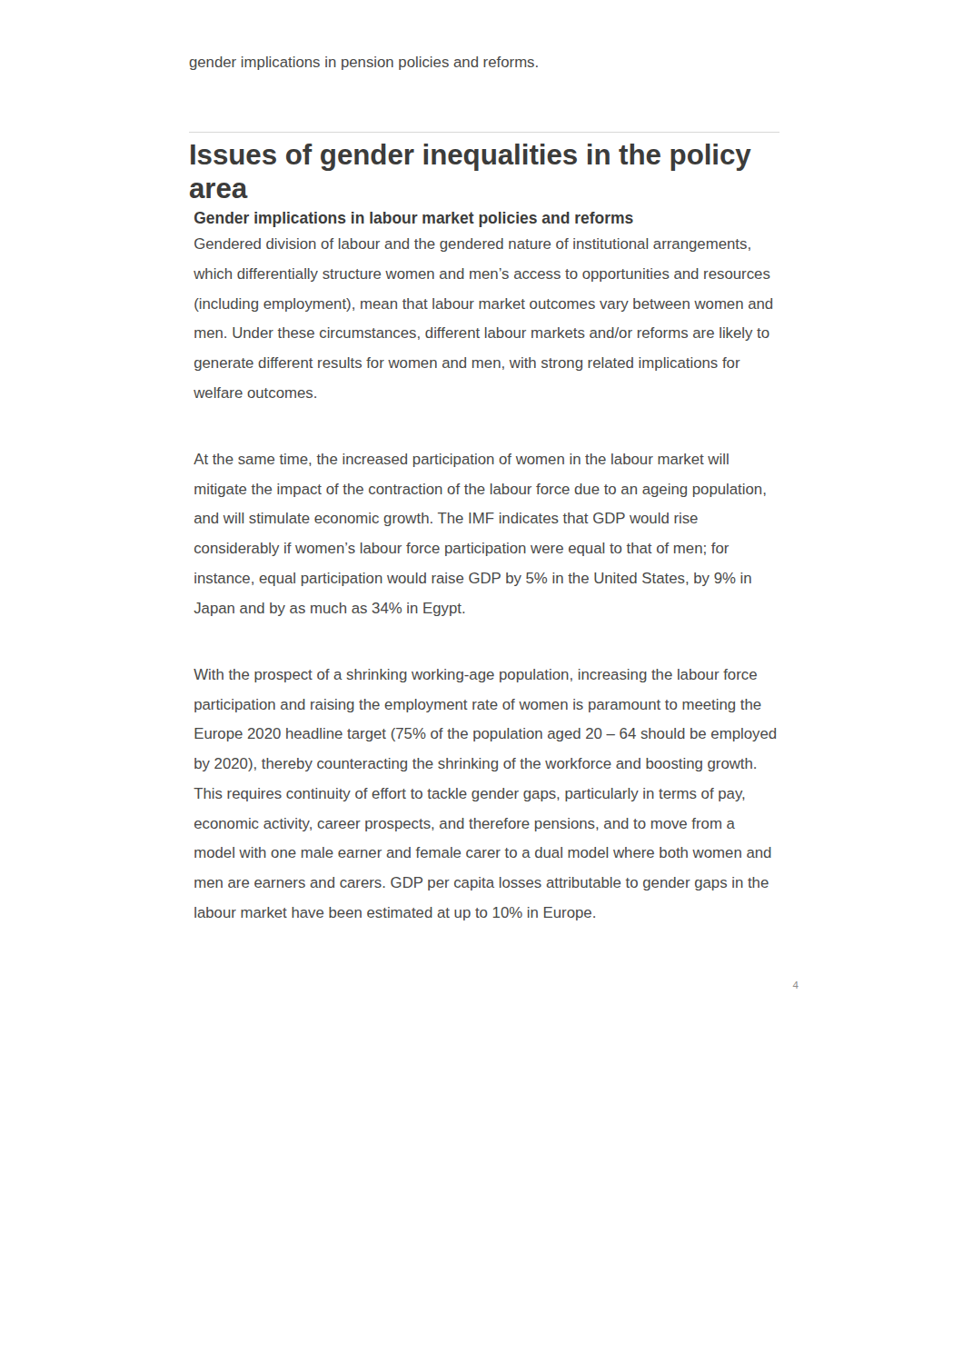gender implications in pension policies and reforms.
Issues of gender inequalities in the policy area
Gender implications in labour market policies and reforms
Gendered division of labour and the gendered nature of institutional arrangements, which differentially structure women and men’s access to opportunities and resources (including employment), mean that labour market outcomes vary between women and men. Under these circumstances, different labour markets and/or reforms are likely to generate different results for women and men, with strong related implications for welfare outcomes.
At the same time, the increased participation of women in the labour market will mitigate the impact of the contraction of the labour force due to an ageing population, and will stimulate economic growth. The IMF indicates that GDP would rise considerably if women’s labour force participation were equal to that of men; for instance, equal participation would raise GDP by 5% in the United States, by 9% in Japan and by as much as 34% in Egypt.
With the prospect of a shrinking working-age population, increasing the labour force participation and raising the employment rate of women is paramount to meeting the Europe 2020 headline target (75% of the population aged 20 – 64 should be employed by 2020), thereby counteracting the shrinking of the workforce and boosting growth. This requires continuity of effort to tackle gender gaps, particularly in terms of pay, economic activity, career prospects, and therefore pensions, and to move from a model with one male earner and female carer to a dual model where both women and men are earners and carers. GDP per capita losses attributable to gender gaps in the labour market have been estimated at up to 10% in Europe.
4